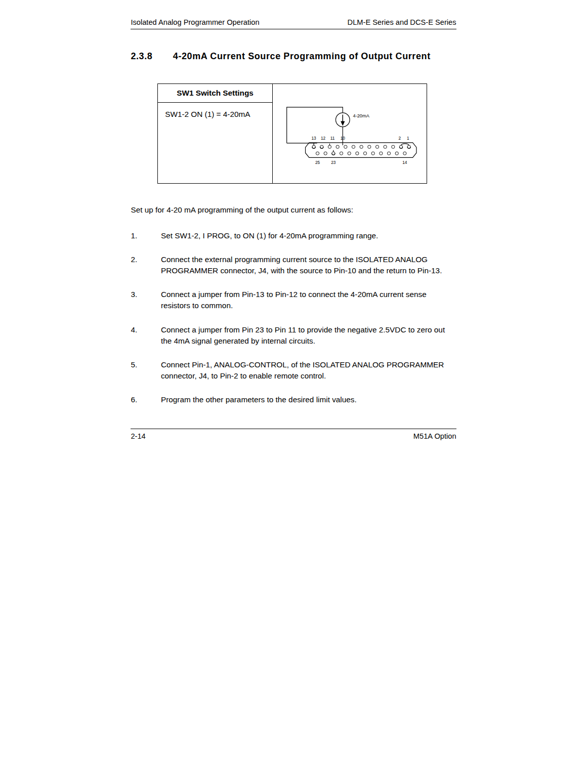Isolated Analog Programmer Operation
DLM-E Series and DCS-E Series
2.3.84-20mA Current Source Programming of Output Current
| SW1 Switch Settings SW1-2 ON (1) = 4-20mA | 13 12 11 10 2 1 25 23 14 4-20mA |
Set up for 4-20 mA programming of the output current as follows:
1. Set SW1-2, I PROG, to ON (1) for 4-20mA programming range.
2. Connect the external programming current source to the ISOLATED ANALOG PROGRAMMER connector, J4, with the source to Pin-10 and the return to Pin-13.
3. Connect a jumper from Pin-13 to Pin-12 to connect the 4-20mA current sense resistors to common.
4. Connect a jumper from Pin 23 to Pin 11 to provide the negative 2.5VDC to zero out the 4mA signal generated by internal circuits.
5. Connect Pin-1, ANALOG-CONTROL, of the ISOLATED ANALOG PROGRAMMER connector, J4, to Pin-2 to enable remote control.
6. Program the other parameters to the desired limit values.
2-14
M51A Option